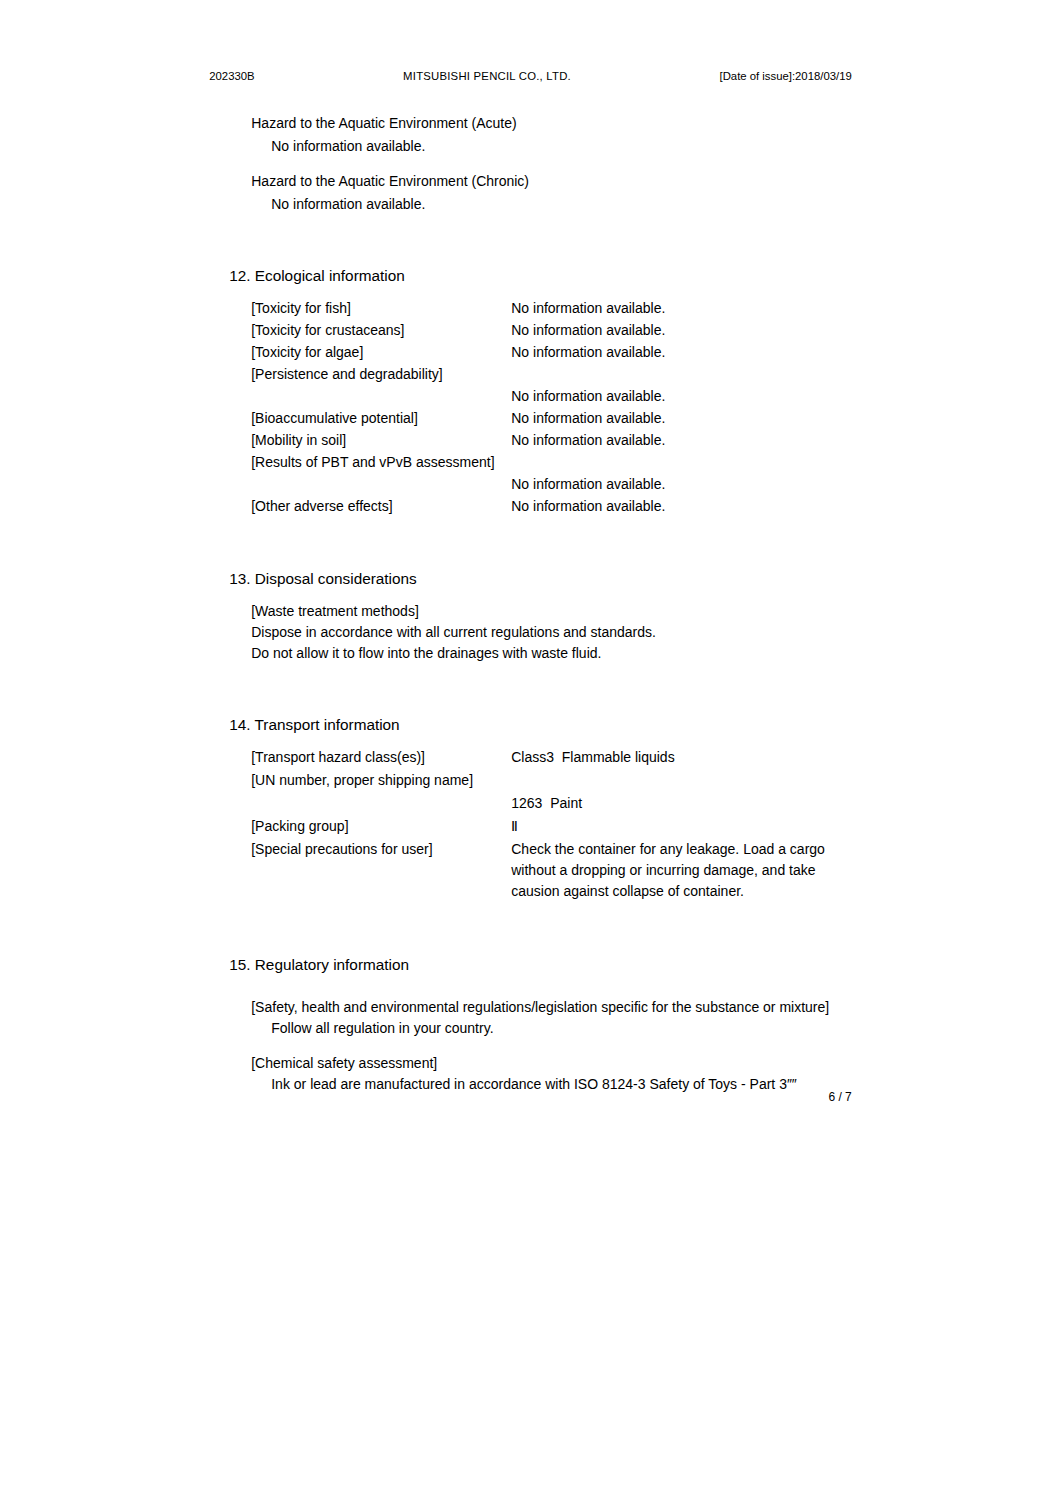202330B
MITSUBISHI PENCIL CO., LTD.
[Date of issue]:2018/03/19
Hazard to the Aquatic Environment (Acute)
No information available.
Hazard to the Aquatic Environment (Chronic)
No information available.
12. Ecological information
| [Toxicity for fish] | No information available. |
| [Toxicity for crustaceans] | No information available. |
| [Toxicity for algae] | No information available. |
| [Persistence and degradability] |
| | No information available. |
| [Bioaccumulative potential] | No information available. |
| [Mobility in soil] | No information available. |
| [Results of PBT and vPvB assessment] |
| | No information available. |
| [Other adverse effects] | No information available. |
13. Disposal considerations
[Waste treatment methods]
Dispose in accordance with all current regulations and standards.
Do not allow it to flow into the drainages with waste fluid.
14. Transport information
| [Transport hazard class(es)] | Class3 Flammable liquids |
| [UN number, proper shipping name] |
| | 1263 Paint |
| [Packing group] | Ⅱ |
| [Special precautions for user] | Check the container for any leakage. Load a cargo without a dropping or incurring damage, and take causion against collapse of container. |
15. Regulatory information
[Safety, health and environmental regulations/legislation specific for the substance or mixture]
Follow all regulation in your country.
[Chemical safety assessment]
Ink or lead are manufactured in accordance with ISO 8124-3 Safety of Toys - Part 3″″
6 / 7